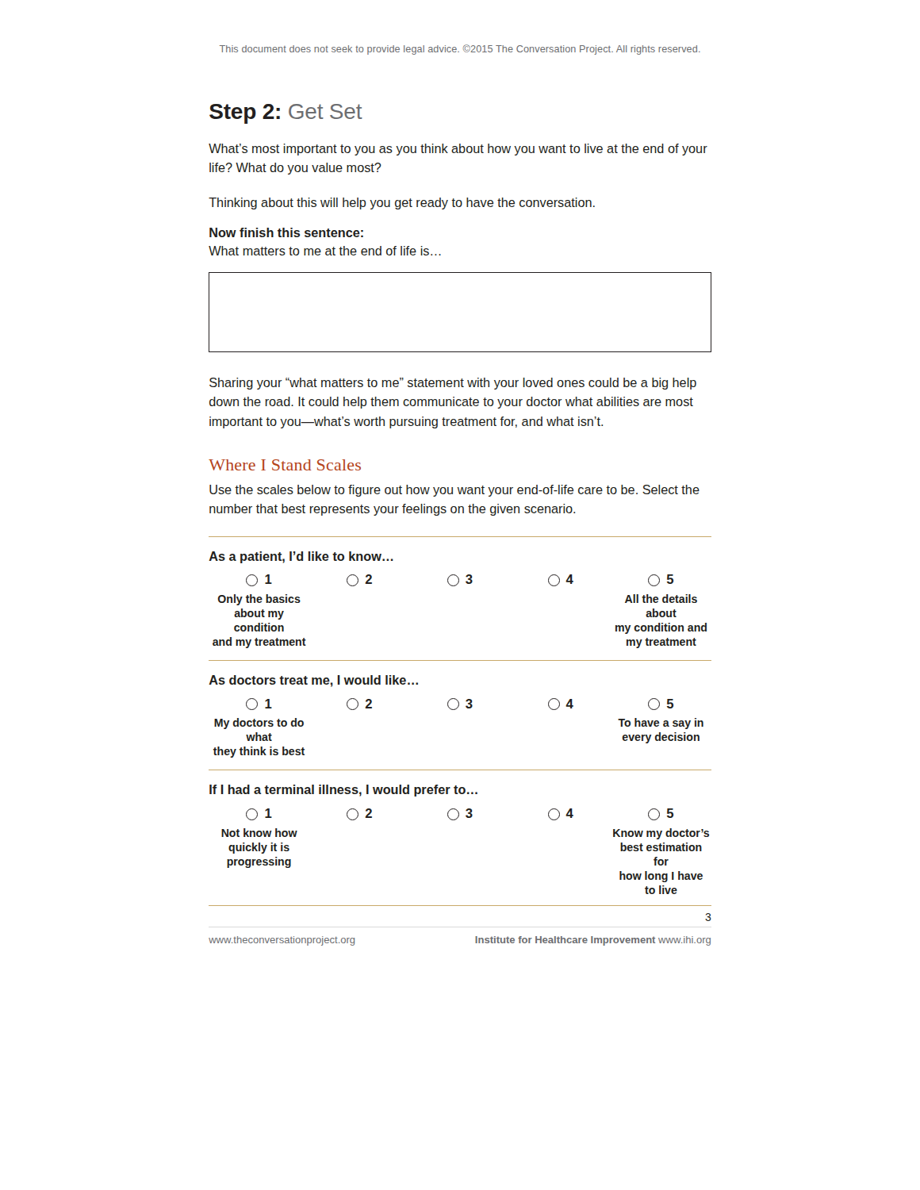This document does not seek to provide legal advice. ©2015 The Conversation Project. All rights reserved.
Step 2: Get Set
What’s most important to you as you think about how you want to live at the end of your life? What do you value most?
Thinking about this will help you get ready to have the conversation.
Now finish this sentence:
What matters to me at the end of life is…
Sharing your “what matters to me” statement with your loved ones could be a big help down the road. It could help them communicate to your doctor what abilities are most important to you—what’s worth pursuing treatment for, and what isn’t.
Where I Stand Scales
Use the scales below to figure out how you want your end-of-life care to be. Select the number that best represents your feelings on the given scenario.
As a patient, I’d like to know…
1
Only the basics
about my condition
and my treatment
2
3
4
5
All the details about
my condition and
my treatment
As doctors treat me, I would like…
1
My doctors to do what
they think is best
2
3
4
5
To have a say in
every decision
If I had a terminal illness, I would prefer to…
1
Not know how
quickly it is
progressing
2
3
4
5
Know my doctor’s
best estimation for
how long I have to live
3
www.theconversationproject.org
Institute for Healthcare Improvement www.ihi.org